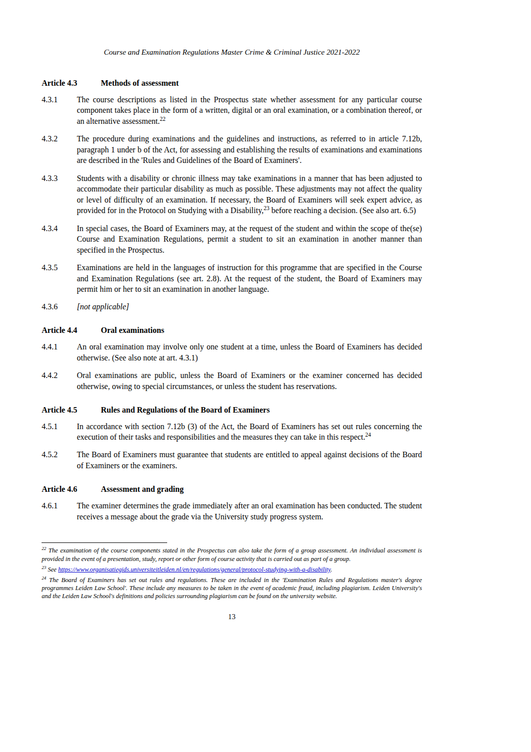Course and Examination Regulations Master Crime & Criminal Justice 2021-2022
Article 4.3 Methods of assessment
4.3.1 The course descriptions as listed in the Prospectus state whether assessment for any particular course component takes place in the form of a written, digital or an oral examination, or a combination thereof, or an alternative assessment.22
4.3.2 The procedure during examinations and the guidelines and instructions, as referred to in article 7.12b, paragraph 1 under b of the Act, for assessing and establishing the results of examinations and examinations are described in the 'Rules and Guidelines of the Board of Examiners'.
4.3.3 Students with a disability or chronic illness may take examinations in a manner that has been adjusted to accommodate their particular disability as much as possible. These adjustments may not affect the quality or level of difficulty of an examination. If necessary, the Board of Examiners will seek expert advice, as provided for in the Protocol on Studying with a Disability,23 before reaching a decision. (See also art. 6.5)
4.3.4 In special cases, the Board of Examiners may, at the request of the student and within the scope of the(se) Course and Examination Regulations, permit a student to sit an examination in another manner than specified in the Prospectus.
4.3.5 Examinations are held in the languages of instruction for this programme that are specified in the Course and Examination Regulations (see art. 2.8). At the request of the student, the Board of Examiners may permit him or her to sit an examination in another language.
4.3.6 [not applicable]
Article 4.4 Oral examinations
4.4.1 An oral examination may involve only one student at a time, unless the Board of Examiners has decided otherwise. (See also note at art. 4.3.1)
4.4.2 Oral examinations are public, unless the Board of Examiners or the examiner concerned has decided otherwise, owing to special circumstances, or unless the student has reservations.
Article 4.5 Rules and Regulations of the Board of Examiners
4.5.1 In accordance with section 7.12b (3) of the Act, the Board of Examiners has set out rules concerning the execution of their tasks and responsibilities and the measures they can take in this respect.24
4.5.2 The Board of Examiners must guarantee that students are entitled to appeal against decisions of the Board of Examiners or the examiners.
Article 4.6 Assessment and grading
4.6.1 The examiner determines the grade immediately after an oral examination has been conducted. The student receives a message about the grade via the University study progress system.
22 The examination of the course components stated in the Prospectus can also take the form of a group assessment. An individual assessment is provided in the event of a presentation, study, report or other form of course activity that is carried out as part of a group.
23 See https://www.organisatiegids.universiteitleiden.nl/en/regulations/general/protocol-studying-with-a-disability.
24 The Board of Examiners has set out rules and regulations. These are included in the 'Examination Rules and Regulations master's degree programmes Leiden Law School'. These include any measures to be taken in the event of academic fraud, including plagiarism. Leiden University's and the Leiden Law School's definitions and policies surrounding plagiarism can be found on the university website.
13